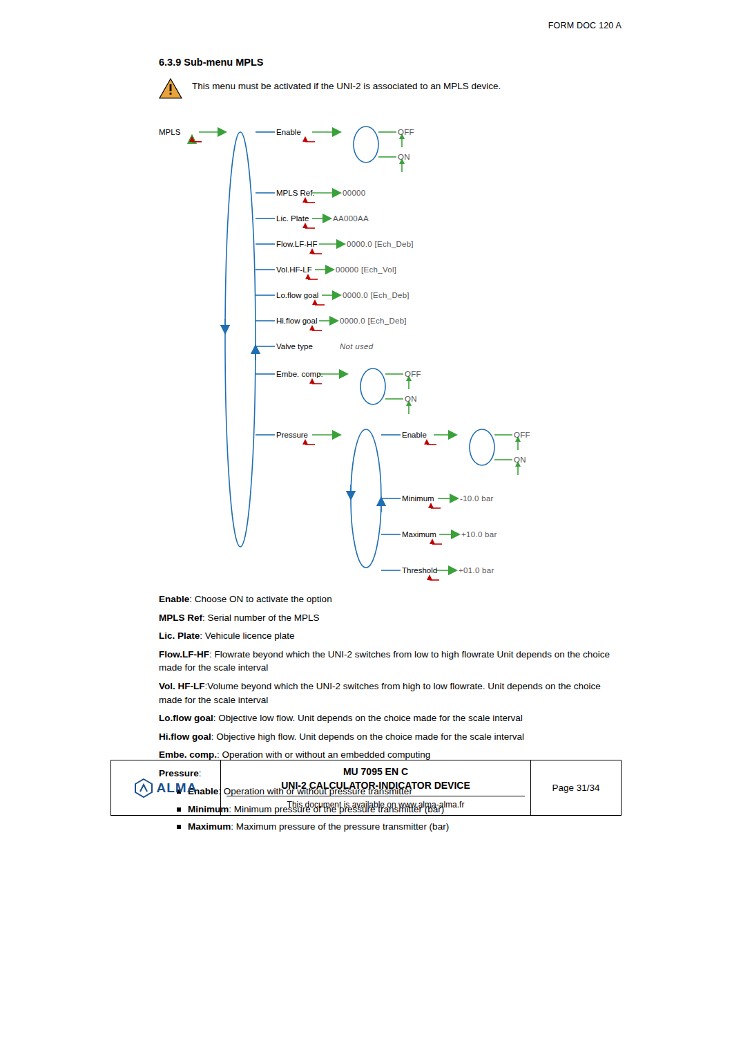FORM DOC 120 A
6.3.9 Sub-menu MPLS
This menu must be activated if the UNI-2 is associated to an MPLS device.
MPLS Enable MPLS Ref. Lic. Plate Flow.LF-HF Vol.HF-LF Lo.flow goal Hi.flow goal Valve type Embe. comp. Pressure Enable Minimum Maximum Threshold OFF ON 00000 AA000AA 0000.0 [Ech_Deb] 00000 [Ech_Vol] 0000.0 [Ech_Deb] 0000.0 [Ech_Deb] Not used OFF ON OFF ON -10.0 bar +10.0 bar +01.0 bar
Enable: Choose ON to activate the option
MPLS Ref: Serial number of the MPLS
Lic. Plate: Vehicule licence plate
Flow.LF-HF: Flowrate beyond which the UNI-2 switches from low to high flowrate Unit depends on the choice made for the scale interval
Vol. HF-LF:Volume beyond which the UNI-2 switches from high to low flowrate. Unit depends on the choice made for the scale interval
Lo.flow goal: Objective low flow. Unit depends on the choice made for the scale interval
Hi.flow goal: Objective high flow. Unit depends on the choice made for the scale interval
Embe. comp.: Operation with or without an embedded computing
Pressure:
Enable: Operation with or without pressure transmitter
Minimum: Minimum pressure of the pressure transmitter (bar)
Maximum: Maximum pressure of the pressure transmitter (bar)
ALMA
MU 7095 EN C
UNI-2 CALCULATOR-INDICATOR DEVICE
This document is available on www.alma-alma.fr
Page 31/34